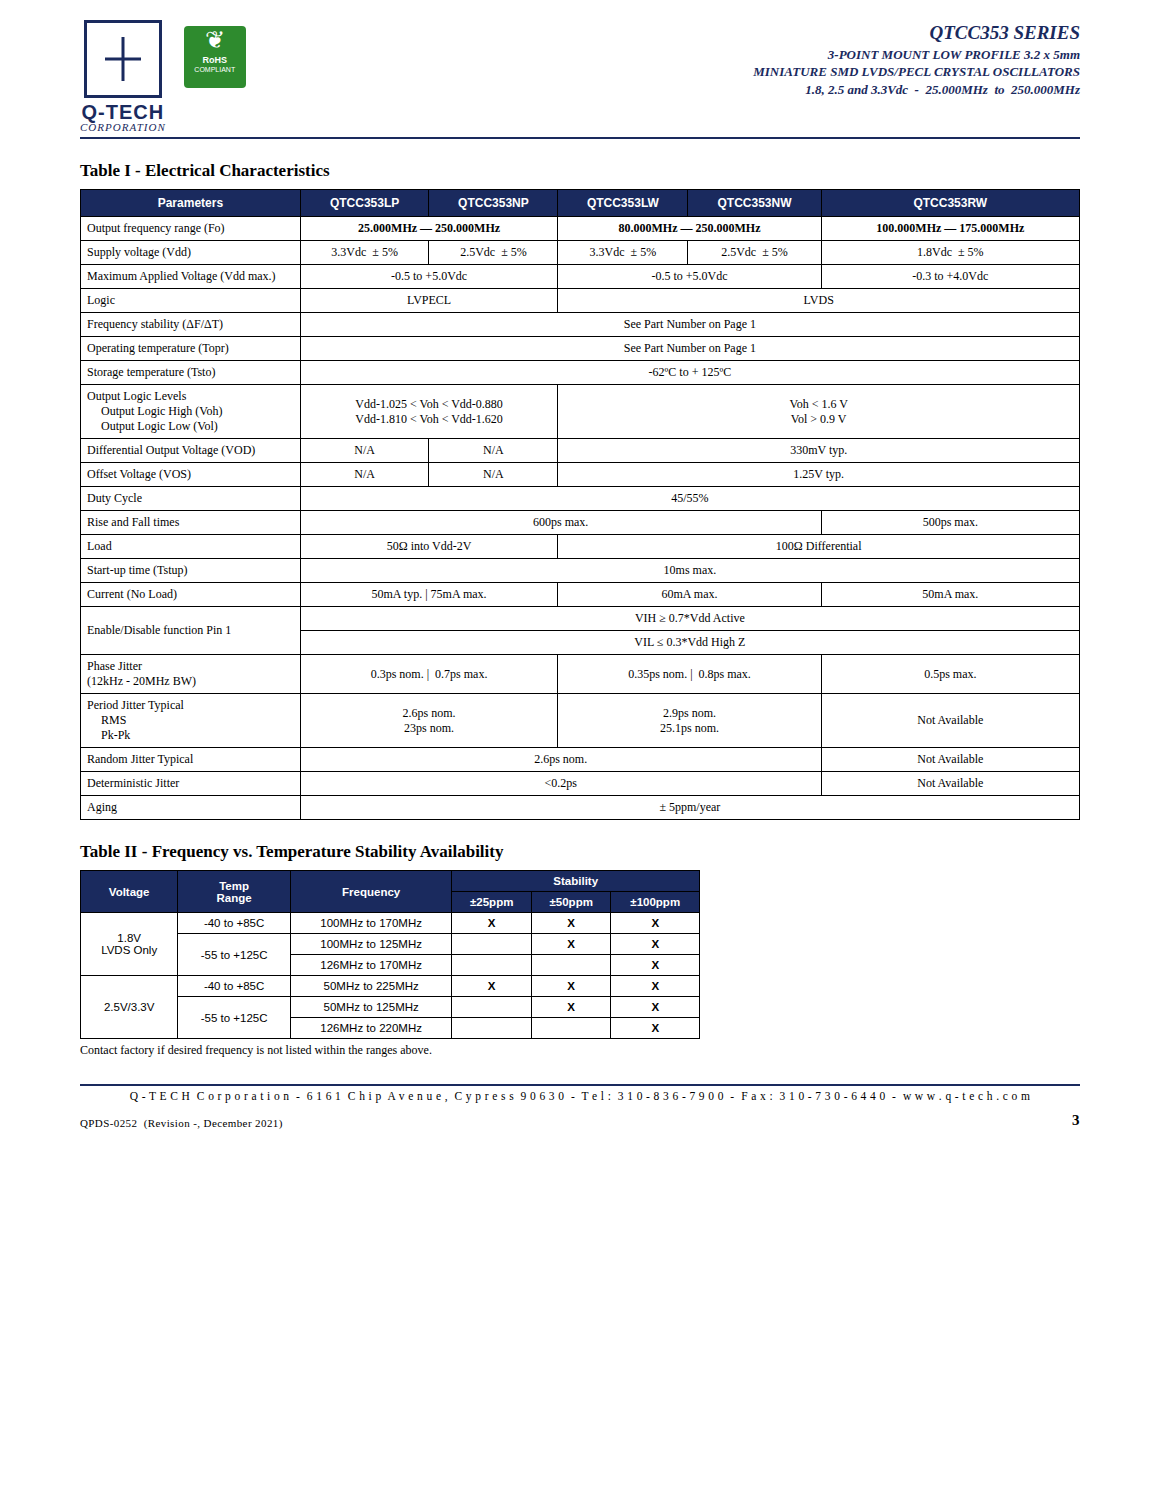Q-TECH
CORPORATION
RoHSCOMPLIANT
QTCC353 SERIES
3-POINT MOUNT LOW PROFILE 3.2 x 5mm
MINIATURE SMD LVDS/PECL CRYSTAL OSCILLATORS
1.8, 2.5 and 3.3Vdc - 25.000MHz to 250.000MHz
Table I - Electrical Characteristics
| Parameters | QTCC353LP | QTCC353NP | QTCC353LW | QTCC353NW | QTCC353RW |
| --- | --- | --- | --- | --- | --- |
| Output frequency range (Fo) | 25.000MHz — 250.000MHz | 80.000MHz — 250.000MHz | 100.000MHz — 175.000MHz |
| Supply voltage (Vdd) | 3.3Vdc ± 5% | 2.5Vdc ± 5% | 3.3Vdc ± 5% | 2.5Vdc ± 5% | 1.8Vdc ± 5% |
| Maximum Applied Voltage (Vdd max.) | -0.5 to +5.0Vdc | -0.5 to +5.0Vdc | -0.3 to +4.0Vdc |
| Logic | LVPECL | LVDS |
| Frequency stability (ΔF/ΔT) | See Part Number on Page 1 |
| Operating temperature (Topr) | See Part Number on Page 1 |
| Storage temperature (Tsto) | -62ºC to + 125ºC |
| Output Logic Levels Output Logic High (Voh) Output Logic Low (Vol) | Vdd-1.025 < Voh < Vdd-0.880 Vdd-1.810 < Voh < Vdd-1.620 | Voh < 1.6 V Vol > 0.9 V |
| Differential Output Voltage (VOD) | N/A | N/A | 330mV typ. |
| Offset Voltage (VOS) | N/A | N/A | 1.25V typ. |
| Duty Cycle | 45/55% |
| Rise and Fall times | 600ps max. | 500ps max. |
| Load | 50Ω into Vdd-2V | 100Ω Differential |
| Start-up time (Tstup) | 10ms max. |
| Current (No Load) | 50mA typ. / 75mA max. | 60mA max. | 50mA max. |
| Enable/Disable function Pin 1 | VIH ≥ 0.7*Vdd Active |
| VIL ≤ 0.3*Vdd High Z |
| Phase Jitter (12kHz - 20MHz BW) | 0.3ps nom. / 0.7ps max. | 0.35ps nom. / 0.8ps max. | 0.5ps max. |
| Period Jitter Typical RMS Pk-Pk | 2.6ps nom. 23ps nom. | 2.9ps nom. 25.1ps nom. | Not Available |
| Random Jitter Typical | 2.6ps nom. | Not Available |
| Deterministic Jitter | <0.2ps | Not Available |
| Aging | ± 5ppm/year |
Table II - Frequency vs. Temperature Stability Availability
| Voltage | Temp Range | Frequency | Stability |
| --- | --- | --- | --- |
| ±25ppm | ±50ppm | ±100ppm |
| 1.8V LVDS Only | -40 to +85C | 100MHz to 170MHz | X | X | X |
| -55 to +125C | 100MHz to 125MHz | | X | X |
| 126MHz to 170MHz | | | X |
| 2.5V/3.3V | -40 to +85C | 50MHz to 225MHz | X | X | X |
| -55 to +125C | 50MHz to 125MHz | | X | X |
| 126MHz to 220MHz | | | X |
Contact factory if desired frequency is not listed within the ranges above.
Q - T E C H C o r p o r a t i o n - 6 1 6 1 C h i p A v e n u e , C y p r e s s 9 0 6 3 0 - T e l : 3 1 0 - 8 3 6 - 7 9 0 0 - F a x : 3 1 0 - 7 3 0 - 6 4 4 0 - w w w . q - t e c h . c o m
QPDS-0252 (Revision -, December 2021)
3